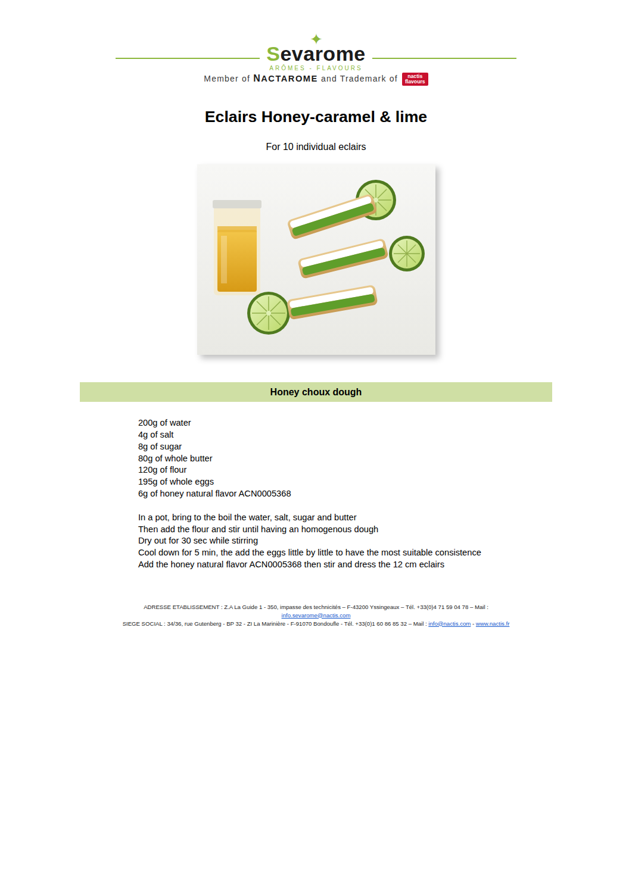✦
Sevarome
ARÔMES - FLAVOURS
Member of NACTAROME and Trademark of nactis flavours
Eclairs Honey-caramel & lime
For 10 individual eclairs
Honey choux dough
200g of water
4g of salt
8g of sugar
80g of whole butter
120g of flour
195g of whole eggs
6g of honey natural flavor ACN0005368
In a pot, bring to the boil the water, salt, sugar and butter
Then add the flour and stir until having an homogenous dough
Dry out for 30 sec while stirring
Cool down for 5 min, the add the eggs little by little to have the most suitable consistence
Add the honey natural flavor ACN0005368 then stir and dress the 12 cm eclairs
ADRESSE ETABLISSEMENT : Z.A La Guide 1 - 350, impasse des technicités – F-43200 Yssingeaux – Tél. +33(0)4 71 59 04 78 – Mail : info.sevarome@nactis.com
SIEGE SOCIAL : 34/36, rue Gutenberg - BP 32 - ZI La Marinière - F-91070 Bondoufle - Tél. +33(0)1 60 86 85 32 – Mail : info@nactis.com - www.nactis.fr